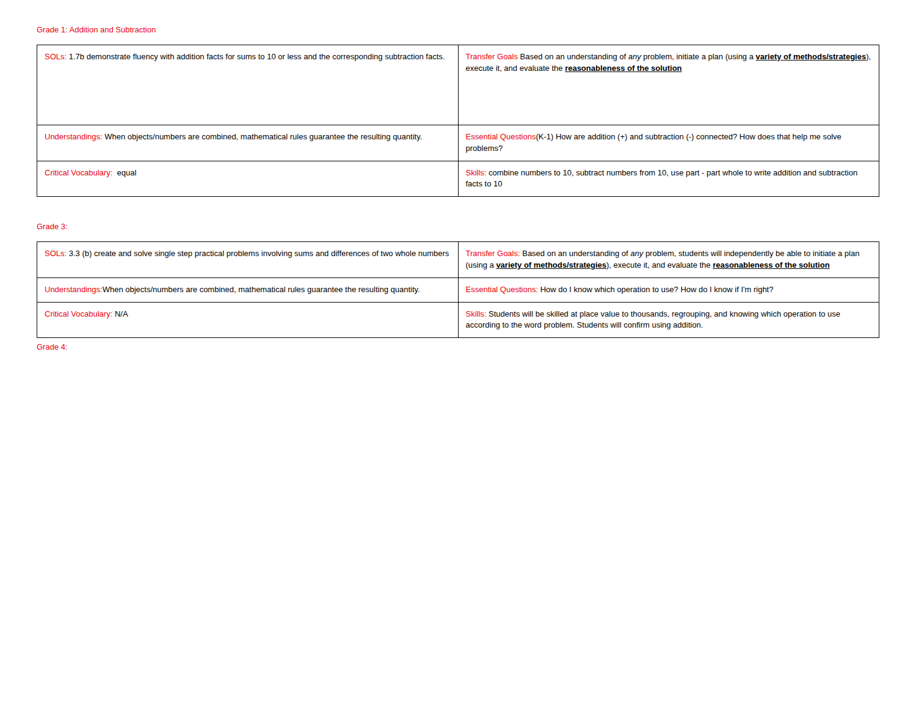Grade 1: Addition and Subtraction
| SOLs: 1.7b demonstrate fluency with addition facts for sums to 10 or less and the corresponding subtraction facts. | Transfer Goals Based on an understanding of any problem, initiate a plan (using a variety of methods/strategies ), execute it, and evaluate the reasonableness of the solution |
| Understandings: When objects/numbers are combined, mathematical rules guarantee the resulting quantity. | Essential Questions (K-1) How are addition (+) and subtraction (-) connected? How does that help me solve problems? |
| Critical Vocabulary: equal | Skills: combine numbers to 10, subtract numbers from 10, use part - part whole to write addition and subtraction facts to 10 |
Grade 3:
| SOLs: 3.3 (b) create and solve single step practical problems involving sums and differences of two whole numbers | Transfer Goals: Based on an understanding of any problem, students will independently be able to initiate a plan (using a variety of methods/strategies ), execute it, and evaluate the reasonableness of the solution |
| Understandings: When objects/numbers are combined, mathematical rules guarantee the resulting quantity. | Essential Questions: How do I know which operation to use? How do I know if I'm right? |
| Critical Vocabulary: N/A | Skills: Students will be skilled at place value to thousands, regrouping, and knowing which operation to use according to the word problem. Students will confirm using addition. |
Grade 4: